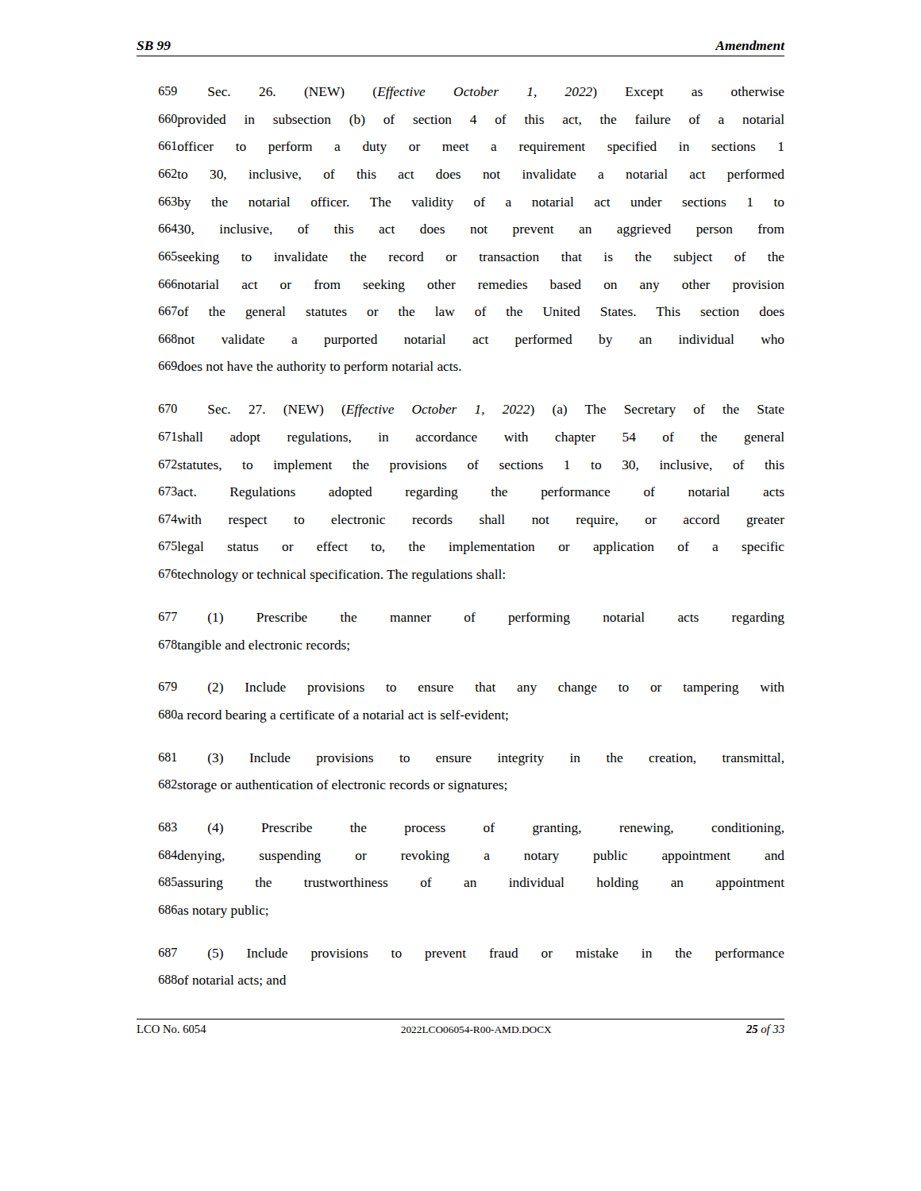SB 99 Amendment
| 659 | Sec. 26. (NEW) ( Effective October 1, 2022 ) Except as otherwise |
| 660 | provided in subsection (b) of section 4 of this act, the failure of a notarial |
| 661 | officer to perform a duty or meet a requirement specified in sections 1 |
| 662 | to 30, inclusive, of this act does not invalidate a notarial act performed |
| 663 | by the notarial officer. The validity of a notarial act under sections 1 to |
| 664 | 30, inclusive, of this act does not prevent an aggrieved person from |
| 665 | seeking to invalidate the record or transaction that is the subject of the |
| 666 | notarial act or from seeking other remedies based on any other provision |
| 667 | of the general statutes or the law of the United States. This section does |
| 668 | not validate a purported notarial act performed by an individual who |
| 669 | does not have the authority to perform notarial acts. |
| 670 | Sec. 27. (NEW) ( Effective October 1, 2022 ) (a) The Secretary of the State |
| 671 | shall adopt regulations, in accordance with chapter 54 of the general |
| 672 | statutes, to implement the provisions of sections 1 to 30, inclusive, of this |
| 673 | act. Regulations adopted regarding the performance of notarial acts |
| 674 | with respect to electronic records shall not require, or accord greater |
| 675 | legal status or effect to, the implementation or application of a specific |
| 676 | technology or technical specification. The regulations shall: |
| 677 | (1) Prescribe the manner of performing notarial acts regarding |
| 678 | tangible and electronic records; |
| 679 | (2) Include provisions to ensure that any change to or tampering with |
| 680 | a record bearing a certificate of a notarial act is self-evident; |
| 681 | (3) Include provisions to ensure integrity in the creation, transmittal, |
| 682 | storage or authentication of electronic records or signatures; |
| 683 | (4) Prescribe the process of granting, renewing, conditioning, |
| 684 | denying, suspending or revoking a notary public appointment and |
| 685 | assuring the trustworthiness of an individual holding an appointment |
| 686 | as notary public; |
| 687 | (5) Include provisions to prevent fraud or mistake in the performance |
| 688 | of notarial acts; and |
LCO No. 6054 2022LCO06054-R00-AMD.DOCX 25 of 33